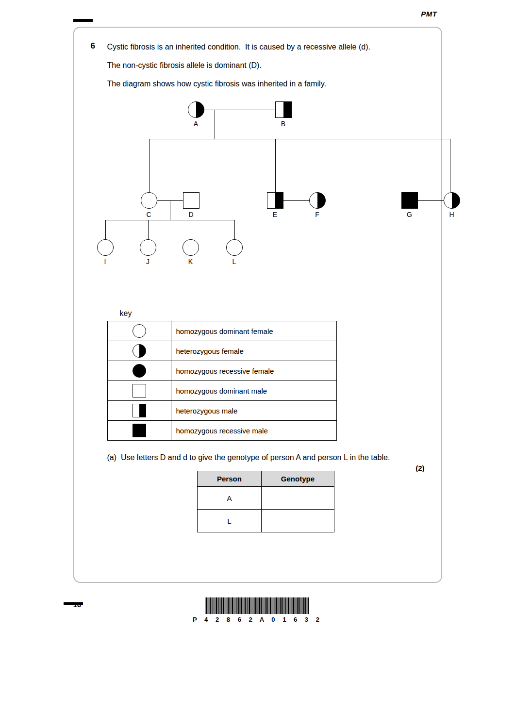PMT
6
Cystic fibrosis is an inherited condition. It is caused by a recessive allele (d).
The non-cystic fibrosis allele is dominant (D).
The diagram shows how cystic fibrosis was inherited in a family.
A
B
C
D
E
F
G
H
I
J
K
L
key
| | homozygous dominant female |
| | heterozygous female |
| | homozygous recessive female |
| | homozygous dominant male |
| | heterozygous male |
| | homozygous recessive male |
(a) Use letters D and d to give the genotype of person A and person L in the table.
(2)
| Person | Genotype |
| --- | --- |
| A | |
| L | |
16
P 4 2 8 6 2 A 0 1 6 3 2